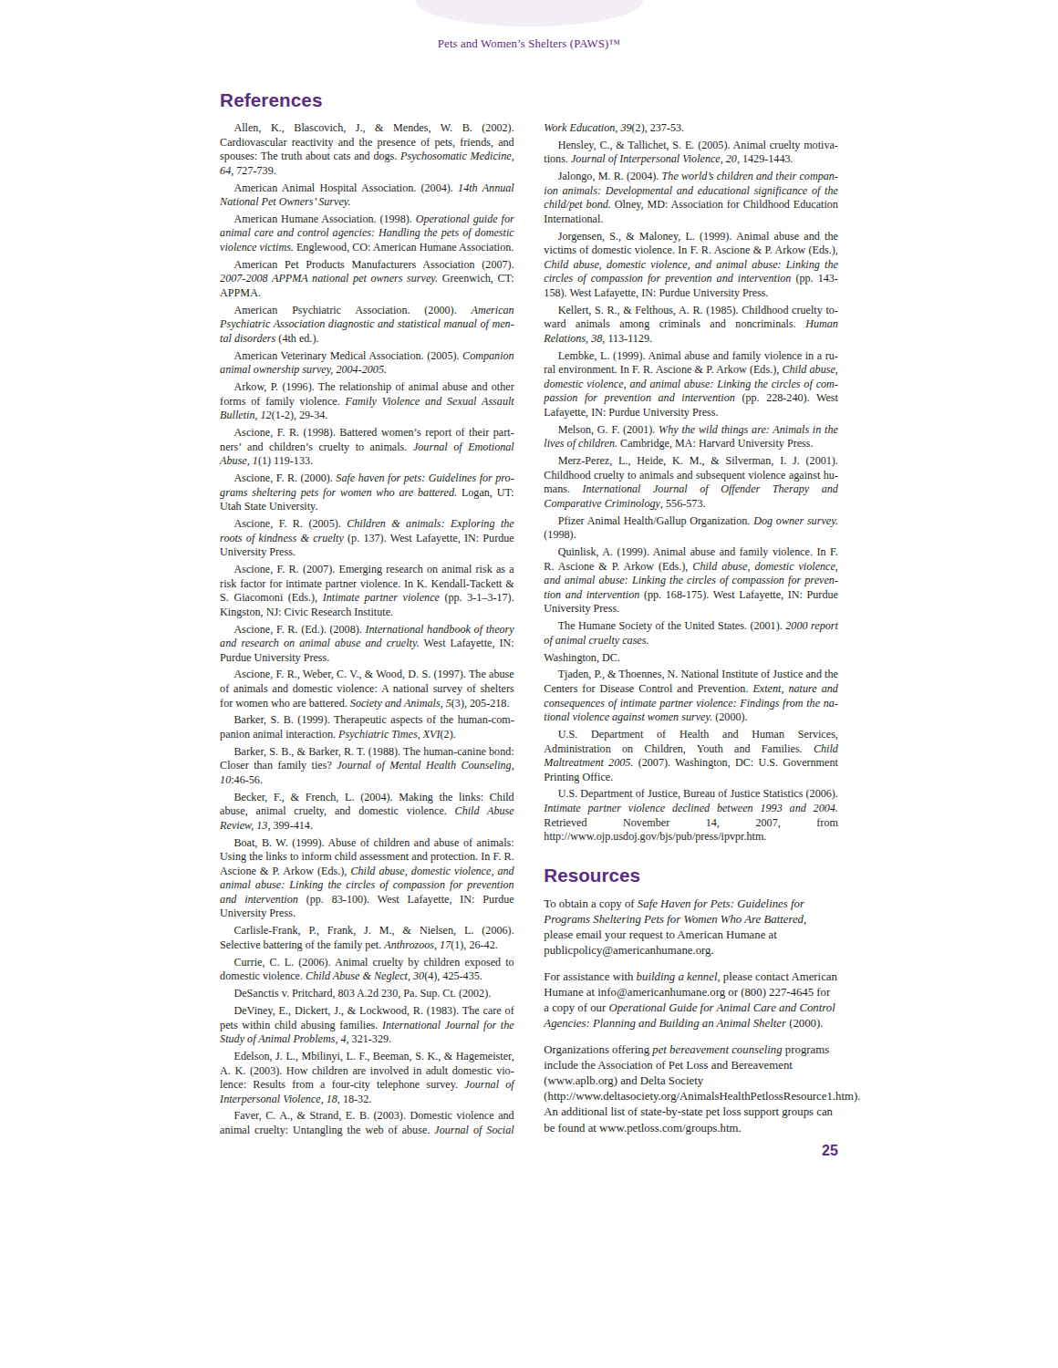Pets and Women’s Shelters (PAWS)™
References
Allen, K., Blascovich, J., & Mendes, W. B. (2002). Cardiovascular reactivity and the presence of pets, friends, and spouses: The truth about cats and dogs. Psychosomatic Medicine, 64, 727-739.
American Animal Hospital Association. (2004). 14th Annual National Pet Owners’ Survey.
American Humane Association. (1998). Operational guide for animal care and control agencies: Handling the pets of domestic violence victims. Englewood, CO: American Humane Association.
American Pet Products Manufacturers Association (2007). 2007-2008 APPMA national pet owners survey. Greenwich, CT: APPMA.
American Psychiatric Association. (2000). American Psychiatric Association diagnostic and statistical manual of mental disorders (4th ed.).
American Veterinary Medical Association. (2005). Companion animal ownership survey, 2004-2005.
Arkow, P. (1996). The relationship of animal abuse and other forms of family violence. Family Violence and Sexual Assault Bulletin, 12(1-2), 29-34.
Ascione, F. R. (1998). Battered women’s report of their partners’ and children’s cruelty to animals. Journal of Emotional Abuse, 1(1) 119-133.
Ascione, F. R. (2000). Safe haven for pets: Guidelines for programs sheltering pets for women who are battered. Logan, UT: Utah State University.
Ascione, F. R. (2005). Children & animals: Exploring the roots of kindness & cruelty (p. 137). West Lafayette, IN: Purdue University Press.
Ascione, F. R. (2007). Emerging research on animal risk as a risk factor for intimate partner violence. In K. Kendall-Tackett & S. Giacomoni (Eds.), Intimate partner violence (pp. 3-1–3-17). Kingston, NJ: Civic Research Institute.
Ascione, F. R. (Ed.). (2008). International handbook of theory and research on animal abuse and cruelty. West Lafayette, IN: Purdue University Press.
Ascione, F. R., Weber, C. V., & Wood, D. S. (1997). The abuse of animals and domestic violence: A national survey of shelters for women who are battered. Society and Animals, 5(3), 205-218.
Barker, S. B. (1999). Therapeutic aspects of the human-companion animal interaction. Psychiatric Times, XVI(2).
Barker, S. B., & Barker, R. T. (1988). The human-canine bond: Closer than family ties? Journal of Mental Health Counseling, 10:46-56.
Becker, F., & French, L. (2004). Making the links: Child abuse, animal cruelty, and domestic violence. Child Abuse Review, 13, 399-414.
Boat, B. W. (1999). Abuse of children and abuse of animals: Using the links to inform child assessment and protection. In F. R. Ascione & P. Arkow (Eds.), Child abuse, domestic violence, and animal abuse: Linking the circles of compassion for prevention and intervention (pp. 83-100). West Lafayette, IN: Purdue University Press.
Carlisle-Frank, P., Frank, J. M., & Nielsen, L. (2006). Selective battering of the family pet. Anthrozoos, 17(1), 26-42.
Currie, C. L. (2006). Animal cruelty by children exposed to domestic violence. Child Abuse & Neglect, 30(4), 425-435.
DeSanctis v. Pritchard, 803 A.2d 230, Pa. Sup. Ct. (2002).
DeViney, E., Dickert, J., & Lockwood, R. (1983). The care of pets within child abusing families. International Journal for the Study of Animal Problems, 4, 321-329.
Edelson, J. L., Mbilinyi, L. F., Beeman, S. K., & Hagemeister, A. K. (2003). How children are involved in adult domestic violence: Results from a four-city telephone survey. Journal of Interpersonal Violence, 18, 18-32.
Faver, C. A., & Strand, E. B. (2003). Domestic violence and animal cruelty: Untangling the web of abuse. Journal of Social Work Education, 39(2), 237-53.
Hensley, C., & Tallichet, S. E. (2005). Animal cruelty motivations. Journal of Interpersonal Violence, 20, 1429-1443.
Jalongo, M. R. (2004). The world’s children and their companion animals: Developmental and educational significance of the child/pet bond. Olney, MD: Association for Childhood Education International.
Jorgensen, S., & Maloney, L. (1999). Animal abuse and the victims of domestic violence. In F. R. Ascione & P. Arkow (Eds.), Child abuse, domestic violence, and animal abuse: Linking the circles of compassion for prevention and intervention (pp. 143-158). West Lafayette, IN: Purdue University Press.
Kellert, S. R., & Felthous, A. R. (1985). Childhood cruelty toward animals among criminals and noncriminals. Human Relations, 38, 113-1129.
Lembke, L. (1999). Animal abuse and family violence in a rural environment. In F. R. Ascione & P. Arkow (Eds.), Child abuse, domestic violence, and animal abuse: Linking the circles of compassion for prevention and intervention (pp. 228-240). West Lafayette, IN: Purdue University Press.
Melson, G. F. (2001). Why the wild things are: Animals in the lives of children. Cambridge, MA: Harvard University Press.
Merz-Perez, L., Heide, K. M., & Silverman, I. J. (2001). Childhood cruelty to animals and subsequent violence against humans. International Journal of Offender Therapy and Comparative Criminology, 556-573.
Pfizer Animal Health/Gallup Organization. Dog owner survey. (1998).
Quinlisk, A. (1999). Animal abuse and family violence. In F. R. Ascione & P. Arkow (Eds.), Child abuse, domestic violence, and animal abuse: Linking the circles of compassion for prevention and intervention (pp. 168-175). West Lafayette, IN: Purdue University Press.
The Humane Society of the United States. (2001). 2000 report of animal cruelty cases.
Washington, DC.
Tjaden, P., & Thoennes, N. National Institute of Justice and the Centers for Disease Control and Prevention. Extent, nature and consequences of intimate partner violence: Findings from the national violence against women survey. (2000).
U.S. Department of Health and Human Services, Administration on Children, Youth and Families. Child Maltreatment 2005. (2007). Washington, DC: U.S. Government Printing Office.
U.S. Department of Justice, Bureau of Justice Statistics (2006). Intimate partner violence declined between 1993 and 2004. Retrieved November 14, 2007, from http://www.ojp.usdoj.gov/bjs/pub/press/ipvpr.htm.
Resources
To obtain a copy of Safe Haven for Pets: Guidelines for Programs Sheltering Pets for Women Who Are Battered, please email your request to American Humane at publicpolicy@americanhumane.org.
For assistance with building a kennel, please contact American Humane at info@americanhumane.org or (800) 227-4645 for a copy of our Operational Guide for Animal Care and Control Agencies: Planning and Building an Animal Shelter (2000).
Organizations offering pet bereavement counseling programs include the Association of Pet Loss and Bereavement (www.aplb.org) and Delta Society (http://www.deltasociety.org/AnimalsHealthPetlossResource1.htm). An additional list of state-by-state pet loss support groups can be found at www.petloss.com/groups.htm.
25